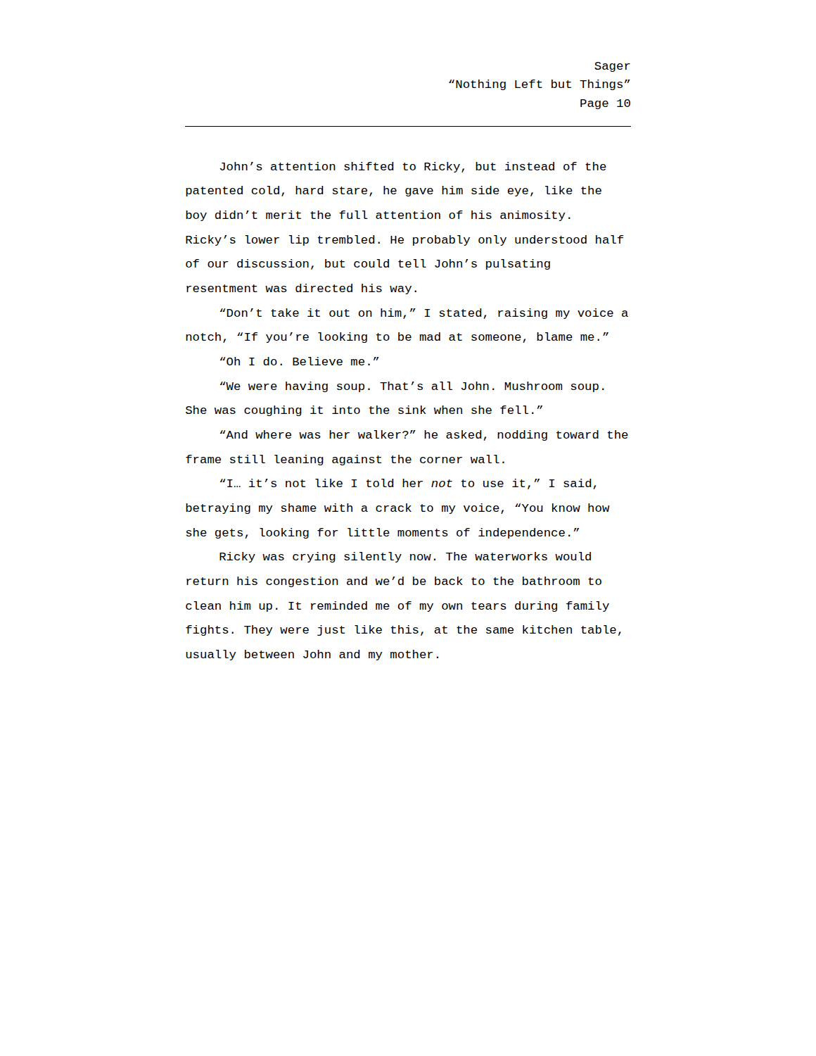Sager
“Nothing Left but Things”
Page 10
John’s attention shifted to Ricky, but instead of the patented cold, hard stare, he gave him side eye, like the boy didn’t merit the full attention of his animosity. Ricky’s lower lip trembled. He probably only understood half of our discussion, but could tell John’s pulsating resentment was directed his way.
“Don’t take it out on him,” I stated, raising my voice a notch, “If you’re looking to be mad at someone, blame me.”
“Oh I do. Believe me.”
“We were having soup. That’s all John. Mushroom soup. She was coughing it into the sink when she fell.”
“And where was her walker?” he asked, nodding toward the frame still leaning against the corner wall.
“I… it’s not like I told her not to use it,” I said, betraying my shame with a crack to my voice, “You know how she gets, looking for little moments of independence.”
Ricky was crying silently now. The waterworks would return his congestion and we’d be back to the bathroom to clean him up. It reminded me of my own tears during family fights. They were just like this, at the same kitchen table, usually between John and my mother.